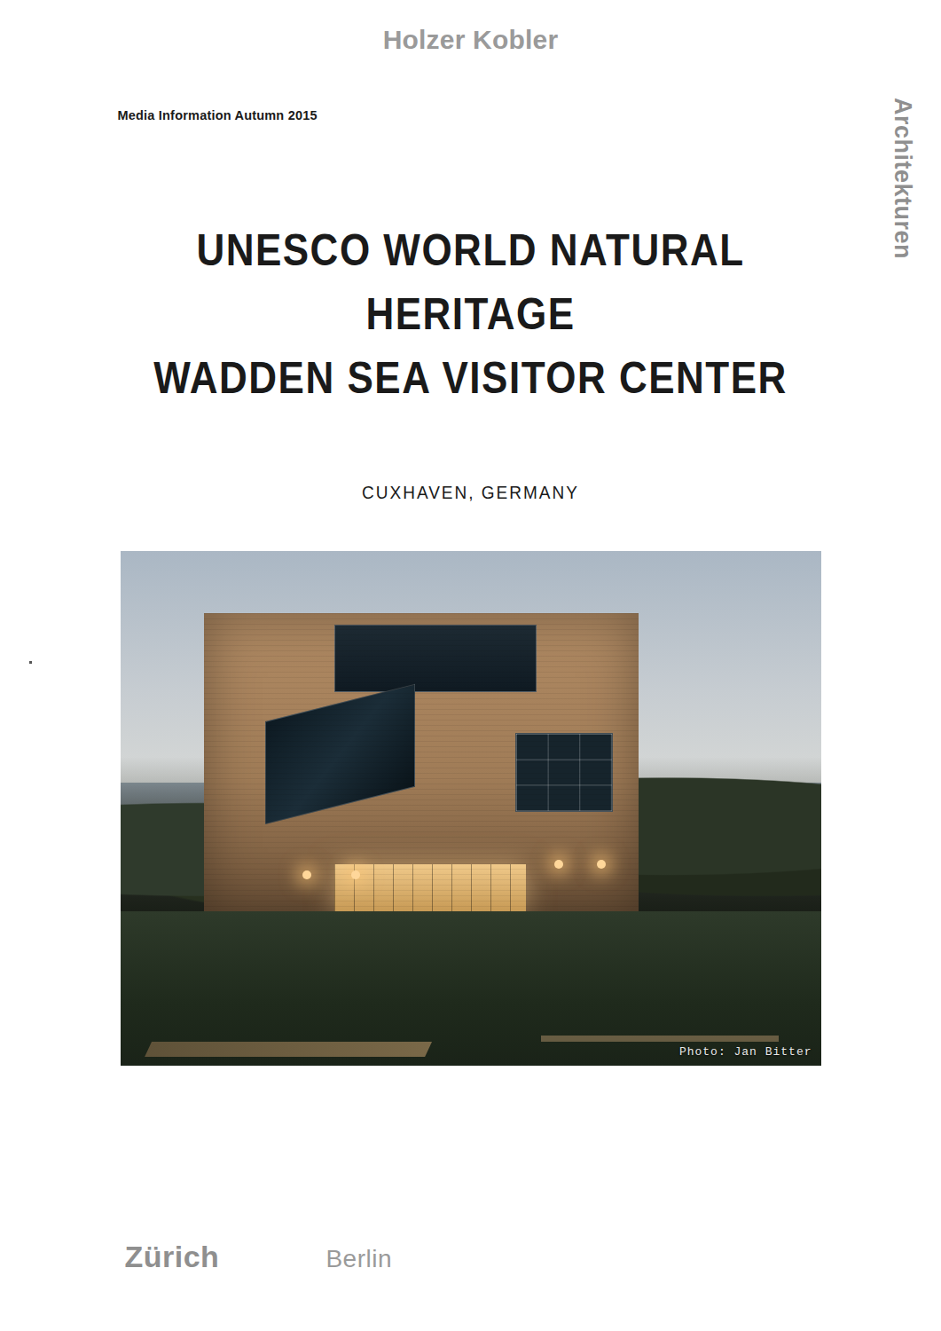Holzer Kobler
Architekturen
Media Information Autumn 2015
UNESCO World Natural Heritage
Wadden Sea Visitor Center
Cuxhaven, Germany
Photo: Jan Bitter
Zürich Berlin